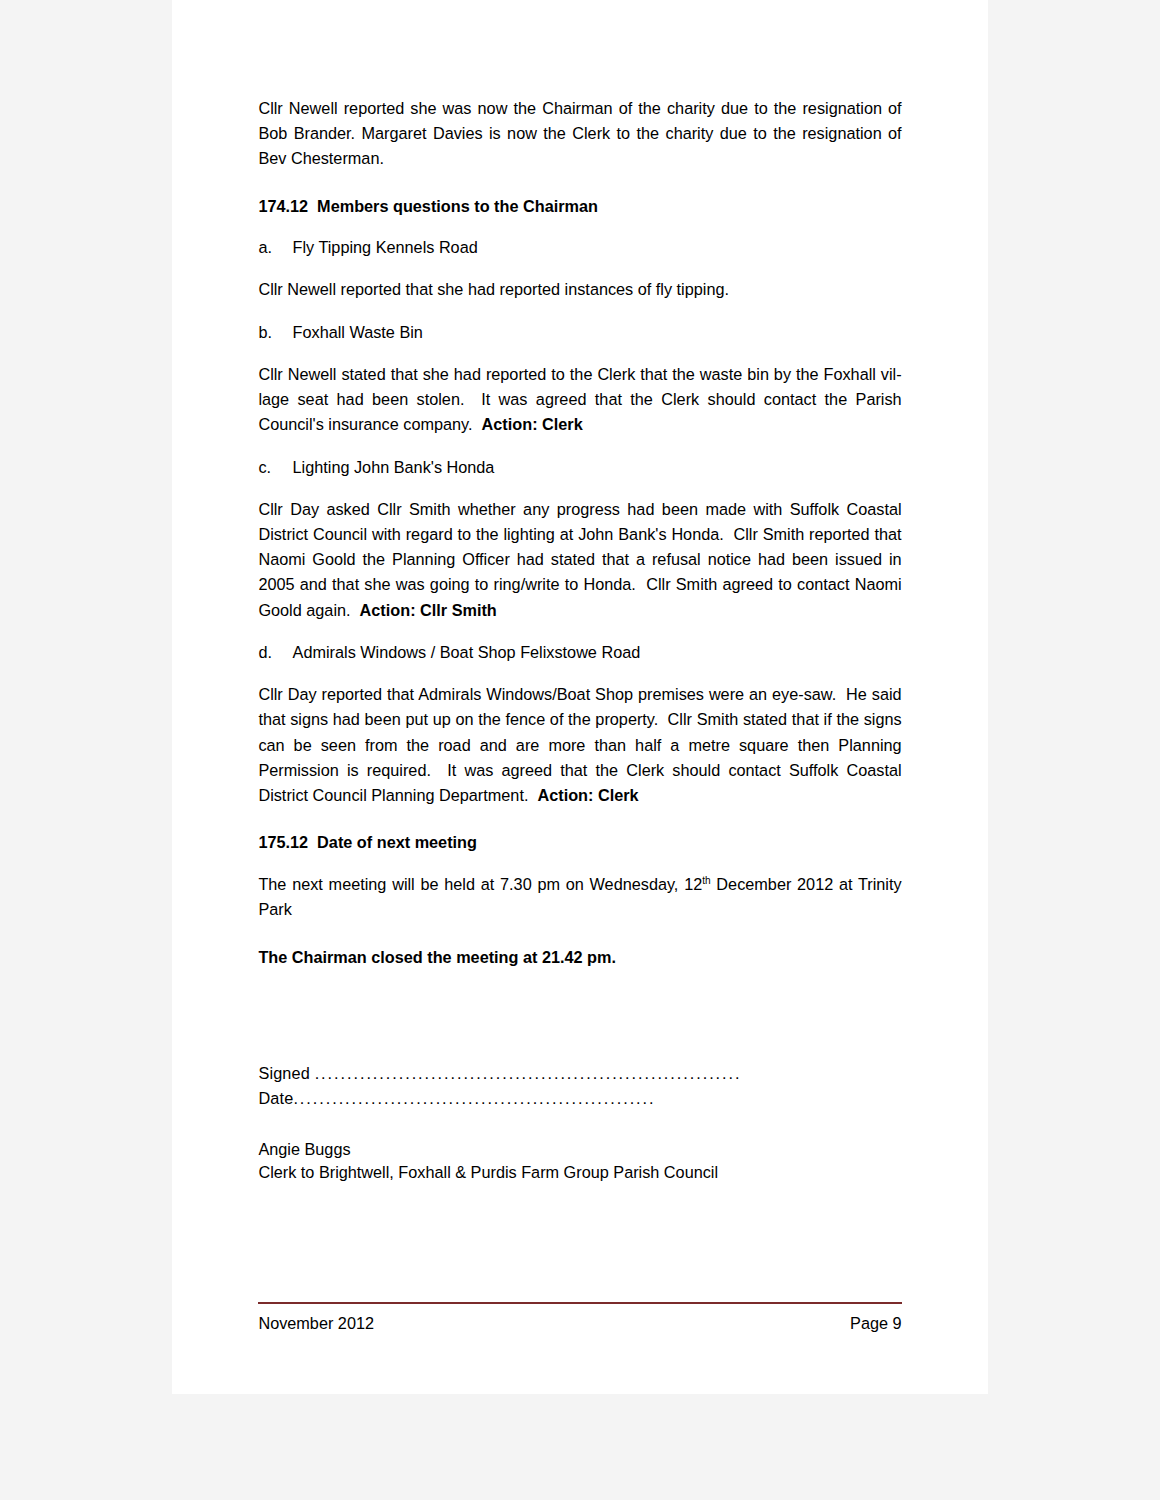Cllr Newell reported she was now the Chairman of the charity due to the resignation of Bob Brander. Margaret Davies is now the Clerk to the charity due to the resignation of Bev Chesterman.
174.12 Members questions to the Chairman
a. Fly Tipping Kennels Road
Cllr Newell reported that she had reported instances of fly tipping.
b. Foxhall Waste Bin
Cllr Newell stated that she had reported to the Clerk that the waste bin by the Foxhall village seat had been stolen. It was agreed that the Clerk should contact the Parish Council's insurance company. Action: Clerk
c. Lighting John Bank's Honda
Cllr Day asked Cllr Smith whether any progress had been made with Suffolk Coastal District Council with regard to the lighting at John Bank's Honda. Cllr Smith reported that Naomi Goold the Planning Officer had stated that a refusal notice had been issued in 2005 and that she was going to ring/write to Honda. Cllr Smith agreed to contact Naomi Goold again. Action: Cllr Smith
d. Admirals Windows / Boat Shop Felixstowe Road
Cllr Day reported that Admirals Windows/Boat Shop premises were an eye-saw. He said that signs had been put up on the fence of the property. Cllr Smith stated that if the signs can be seen from the road and are more than half a metre square then Planning Permission is required. It was agreed that the Clerk should contact Suffolk Coastal District Council Planning Department. Action: Clerk
175.12 Date of next meeting
The next meeting will be held at 7.30 pm on Wednesday, 12th December 2012 at Trinity Park
The Chairman closed the meeting at 21.42 pm.
Signed .................................................................. Date........................................................
Angie Buggs
Clerk to Brightwell, Foxhall & Purdis Farm Group Parish Council
November 2012 Page 9